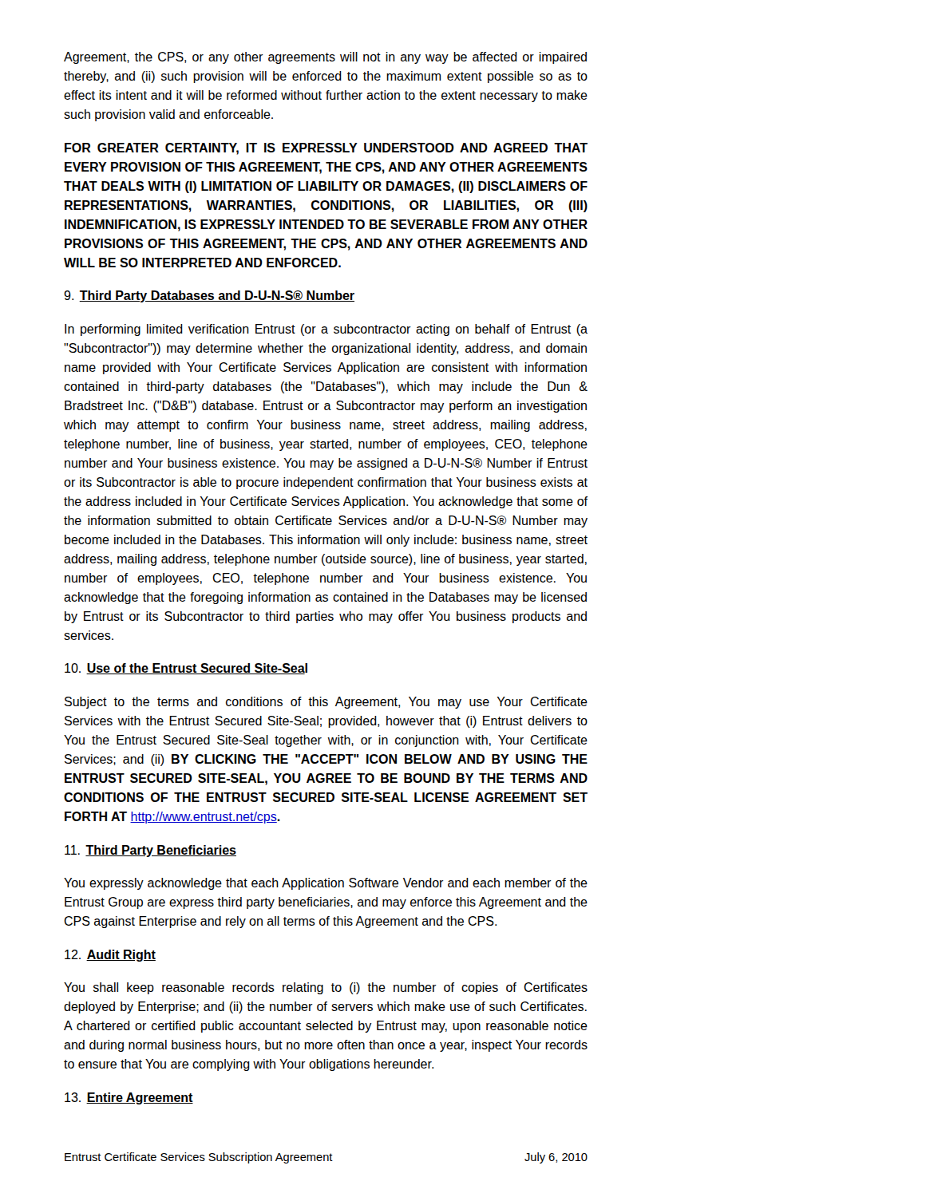Agreement, the CPS, or any other agreements will not in any way be affected or impaired thereby, and (ii) such provision will be enforced to the maximum extent possible so as to effect its intent and it will be reformed without further action to the extent necessary to make such provision valid and enforceable.
FOR GREATER CERTAINTY, IT IS EXPRESSLY UNDERSTOOD AND AGREED THAT EVERY PROVISION OF THIS AGREEMENT, THE CPS, AND ANY OTHER AGREEMENTS THAT DEALS WITH (I) LIMITATION OF LIABILITY OR DAMAGES, (II) DISCLAIMERS OF REPRESENTATIONS, WARRANTIES, CONDITIONS, OR LIABILITIES, OR (III) INDEMNIFICATION, IS EXPRESSLY INTENDED TO BE SEVERABLE FROM ANY OTHER PROVISIONS OF THIS AGREEMENT, THE CPS, AND ANY OTHER AGREEMENTS AND WILL BE SO INTERPRETED AND ENFORCED.
9. Third Party Databases and D-U-N-S® Number
In performing limited verification Entrust (or a subcontractor acting on behalf of Entrust (a "Subcontractor")) may determine whether the organizational identity, address, and domain name provided with Your Certificate Services Application are consistent with information contained in third-party databases (the "Databases"), which may include the Dun & Bradstreet Inc. ("D&B") database. Entrust or a Subcontractor may perform an investigation which may attempt to confirm Your business name, street address, mailing address, telephone number, line of business, year started, number of employees, CEO, telephone number and Your business existence. You may be assigned a D-U-N-S® Number if Entrust or its Subcontractor is able to procure independent confirmation that Your business exists at the address included in Your Certificate Services Application. You acknowledge that some of the information submitted to obtain Certificate Services and/or a D-U-N-S® Number may become included in the Databases. This information will only include: business name, street address, mailing address, telephone number (outside source), line of business, year started, number of employees, CEO, telephone number and Your business existence. You acknowledge that the foregoing information as contained in the Databases may be licensed by Entrust or its Subcontractor to third parties who may offer You business products and services.
10. Use of the Entrust Secured Site-Seal
Subject to the terms and conditions of this Agreement, You may use Your Certificate Services with the Entrust Secured Site-Seal; provided, however that (i) Entrust delivers to You the Entrust Secured Site-Seal together with, or in conjunction with, Your Certificate Services; and (ii) BY CLICKING THE "ACCEPT" ICON BELOW AND BY USING THE ENTRUST SECURED SITE-SEAL, YOU AGREE TO BE BOUND BY THE TERMS AND CONDITIONS OF THE ENTRUST SECURED SITE-SEAL LICENSE AGREEMENT SET FORTH AT http://www.entrust.net/cps.
11. Third Party Beneficiaries
You expressly acknowledge that each Application Software Vendor and each member of the Entrust Group are express third party beneficiaries, and may enforce this Agreement and the CPS against Enterprise and rely on all terms of this Agreement and the CPS.
12. Audit Right
You shall keep reasonable records relating to (i) the number of copies of Certificates deployed by Enterprise; and (ii) the number of servers which make use of such Certificates. A chartered or certified public accountant selected by Entrust may, upon reasonable notice and during normal business hours, but no more often than once a year, inspect Your records to ensure that You are complying with Your obligations hereunder.
13. Entire Agreement
Entrust Certificate Services Subscription Agreement July 6, 2010